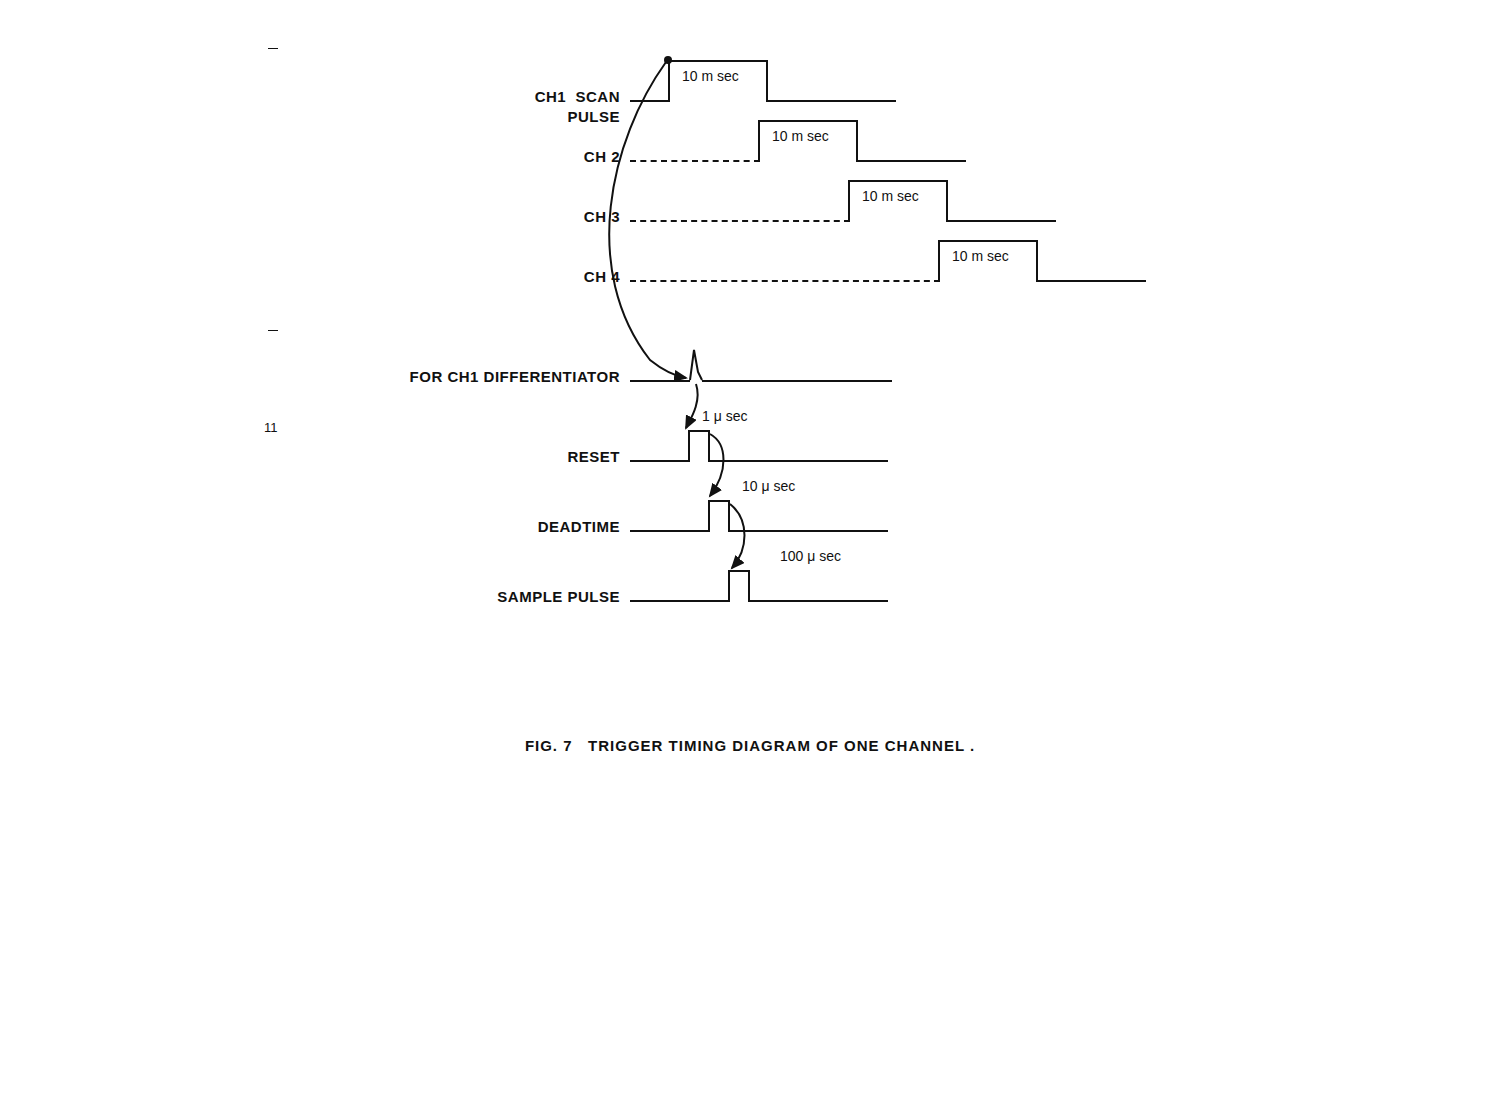11
CH1 SCAN
PULSE
10 m sec
CH 2
10 m sec
CH 3
10 m sec
CH 4
10 m sec
FOR CH1 DIFFERENTIATOR
RESET
1 μ sec
DEADTIME
10 μ sec
SAMPLE PULSE
100 μ sec
FIG. 7 TRIGGER TIMING DIAGRAM OF ONE CHANNEL .